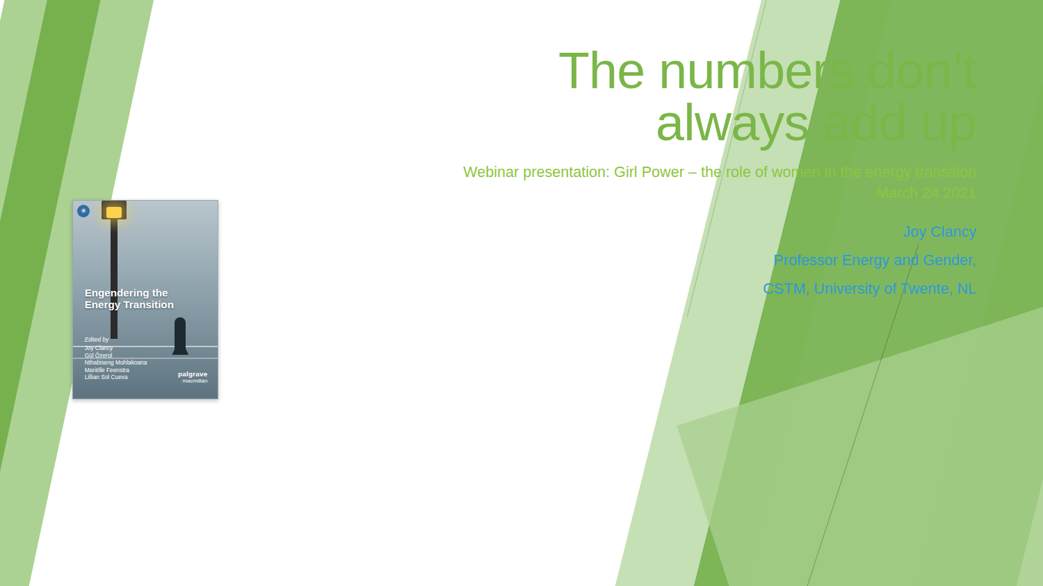✳ Engendering the
Energy Transition Edited by Joy Clancy
Gül Özerol
Nthabiseng Mohlakoana
Mariëlle Feenstra
Lillian Sol Cueva palgravemacmillan
The numbers don’t always add up
Webinar presentation: Girl Power – the role of women in the energy transition
March 24 2021
Joy Clancy
Professor Energy and Gender,
CSTM, University of Twente, NL